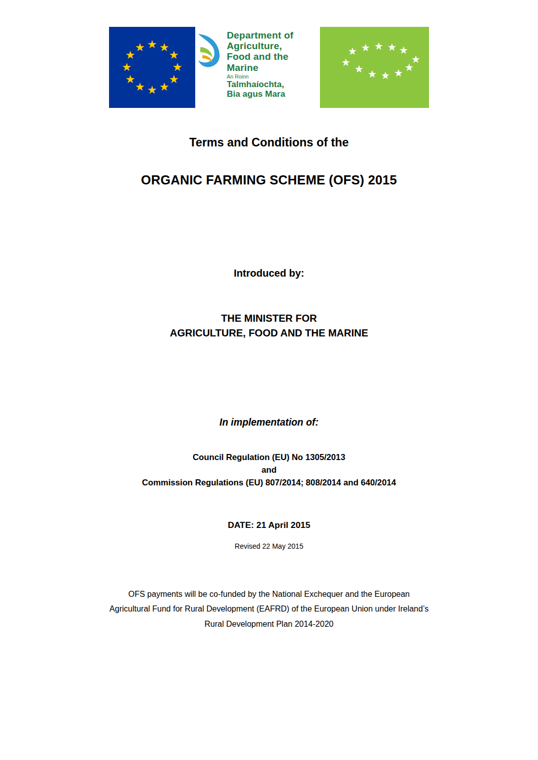★ ★ ★ ★ ★ ★ ★ ★ ★ ★ ★ ★
Department of
Agriculture,
Food and the Marine
An Roinn
Talmhaíochta,
Bia agus Mara
★ ★ ★ ★ ★ ★ ★ ★ ★ ★ ★ ★
Terms and Conditions of the
ORGANIC FARMING SCHEME (OFS) 2015
Introduced by:
THE MINISTER FOR
AGRICULTURE, FOOD AND THE MARINE
In implementation of:
Council Regulation (EU) No 1305/2013
and
Commission Regulations (EU) 807/2014; 808/2014 and 640/2014
DATE: 21 April 2015
Revised 22 May 2015
OFS payments will be co-funded by the National Exchequer and the European Agricultural Fund for Rural Development (EAFRD) of the European Union under Ireland’s Rural Development Plan 2014-2020